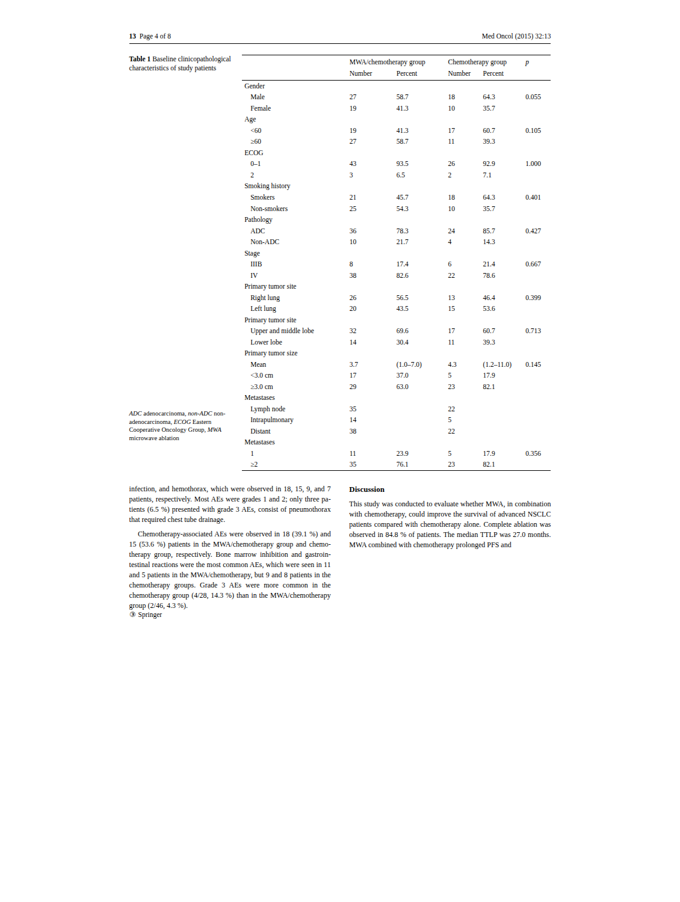13 Page 4 of 8
Med Oncol (2015) 32:13
Table 1 Baseline clinicopathological characteristics of study patients
ADC adenocarcinoma, non-ADC non-adenocarcinoma, ECOG Eastern Cooperative Oncology Group, MWA microwave ablation
| | MWA/chemotherapy group | Chemotherapy group | p |
| --- | --- | --- | --- |
| | Number | Percent | Number | Percent | |
| Gender | | | | | |
| Male | 27 | 58.7 | 18 | 64.3 | 0.055 |
| Female | 19 | 41.3 | 10 | 35.7 | |
| Age | | | | | |
| <60 | 19 | 41.3 | 17 | 60.7 | 0.105 |
| ≥60 | 27 | 58.7 | 11 | 39.3 | |
| ECOG | | | | | |
| 0–1 | 43 | 93.5 | 26 | 92.9 | 1.000 |
| 2 | 3 | 6.5 | 2 | 7.1 | |
| Smoking history | | | | | |
| Smokers | 21 | 45.7 | 18 | 64.3 | 0.401 |
| Non-smokers | 25 | 54.3 | 10 | 35.7 | |
| Pathology | | | | | |
| ADC | 36 | 78.3 | 24 | 85.7 | 0.427 |
| Non-ADC | 10 | 21.7 | 4 | 14.3 | |
| Stage | | | | | |
| IIIB | 8 | 17.4 | 6 | 21.4 | 0.667 |
| IV | 38 | 82.6 | 22 | 78.6 | |
| Primary tumor site | | | | | |
| Right lung | 26 | 56.5 | 13 | 46.4 | 0.399 |
| Left lung | 20 | 43.5 | 15 | 53.6 | |
| Primary tumor site | | | | | |
| Upper and middle lobe | 32 | 69.6 | 17 | 60.7 | 0.713 |
| Lower lobe | 14 | 30.4 | 11 | 39.3 | |
| Primary tumor size | | | | | |
| Mean | 3.7 | (1.0–7.0) | 4.3 | (1.2–11.0) | 0.145 |
| <3.0 cm | 17 | 37.0 | 5 | 17.9 | |
| ≥3.0 cm | 29 | 63.0 | 23 | 82.1 | |
| Metastases | | | | | |
| Lymph node | 35 | | 22 | | |
| Intrapulmonary | 14 | | 5 | | |
| Distant | 38 | | 22 | | |
| Metastases | | | | | |
| 1 | 11 | 23.9 | 5 | 17.9 | 0.356 |
| ≥2 | 35 | 76.1 | 23 | 82.1 | |
infection, and hemothorax, which were observed in 18, 15, 9, and 7 patients, respectively. Most AEs were grades 1 and 2; only three patients (6.5 %) presented with grade 3 AEs, consist of pneumothorax that required chest tube drainage.
Chemotherapy-associated AEs were observed in 18 (39.1 %) and 15 (53.6 %) patients in the MWA/chemotherapy group and chemotherapy group, respectively. Bone marrow inhibition and gastrointestinal reactions were the most common AEs, which were seen in 11 and 5 patients in the MWA/chemotherapy, but 9 and 8 patients in the chemotherapy groups. Grade 3 AEs were more common in the chemotherapy group (4/28, 14.3 %) than in the MWA/chemotherapy group (2/46, 4.3 %).
Discussion
This study was conducted to evaluate whether MWA, in combination with chemotherapy, could improve the survival of advanced NSCLC patients compared with chemotherapy alone. Complete ablation was observed in 84.8 % of patients. The median TTLP was 27.0 months. MWA combined with chemotherapy prolonged PFS and
③ Springer